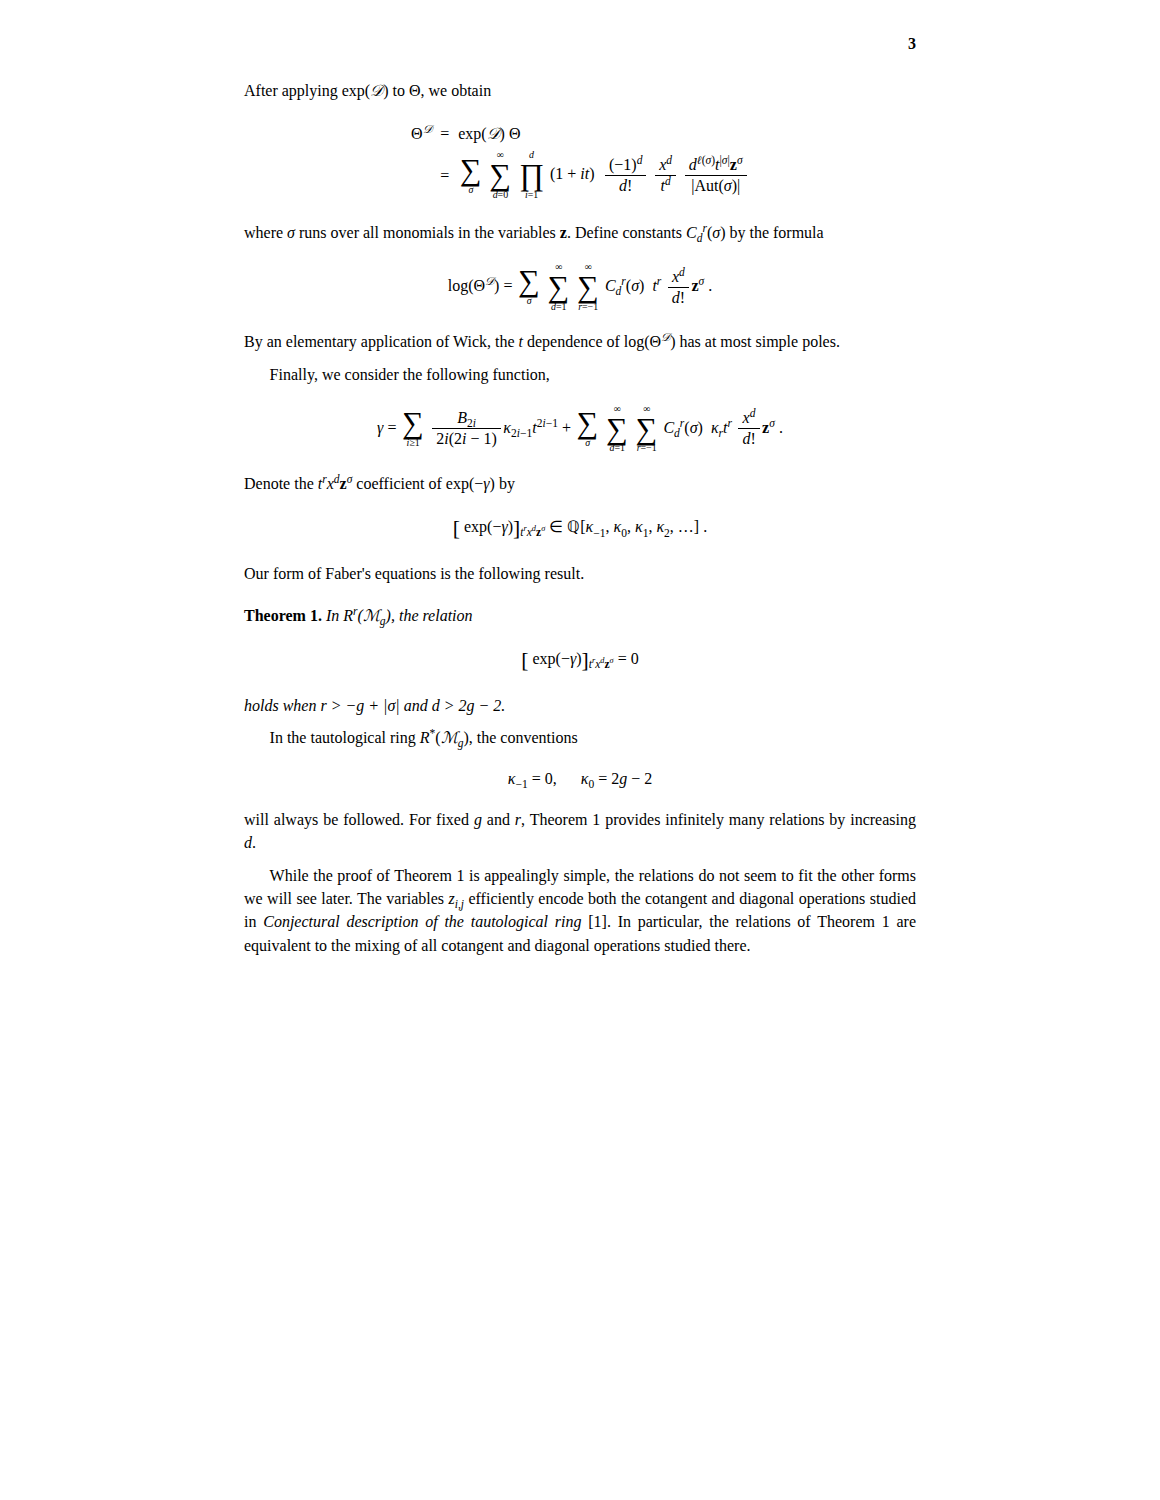3
After applying exp(𝒟) to Θ, we obtain
| Θ 𝒟 | = | exp( 𝒟 ) Θ |
| | = | ∑ σ ∞ ∑ d =0 d ∏ i =1 (1 + it ) (−1) d d ! x d t d d ℓ ( σ ) t / σ / z σ /Aut( σ )/ |
where σ runs over all monomials in the variables z. Define constants Cdr(σ) by the formula
log(Θ𝒟) = ∑σ ∞∑d=1 ∞∑r=−1 Cdr(σ) tr xd d!zσ .
By an elementary application of Wick, the t dependence of log(Θ𝒟) has at most simple poles.
Finally, we consider the following function,
γ = ∑i≥1 B2i 2i(2i − 1) κ2i−1t2i−1 + ∑σ ∞∑d=1 ∞∑r=−1 Cdr(σ) κrtr xd d!zσ .
Denote the trxdzσ coefficient of exp(−γ) by
[ exp(−γ)]trxdzσ ∈ ℚ[κ−1, κ0, κ1, κ2, …] .
Our form of Faber's equations is the following result.
Theorem 1. In Rr(ℳg), the relation
[ exp(−γ)]trxdzσ = 0
holds when r > −g + |σ| and d > 2g − 2.
In the tautological ring R*(ℳg), the conventions
κ−1 = 0, κ0 = 2g − 2
will always be followed. For fixed g and r, Theorem 1 provides infinitely many relations by increasing d.
While the proof of Theorem 1 is appealingly simple, the relations do not seem to fit the other forms we will see later. The variables zi,j efficiently encode both the cotangent and diagonal operations studied in Conjectural description of the tautological ring [1]. In particular, the relations of Theorem 1 are equivalent to the mixing of all cotangent and diagonal operations studied there.